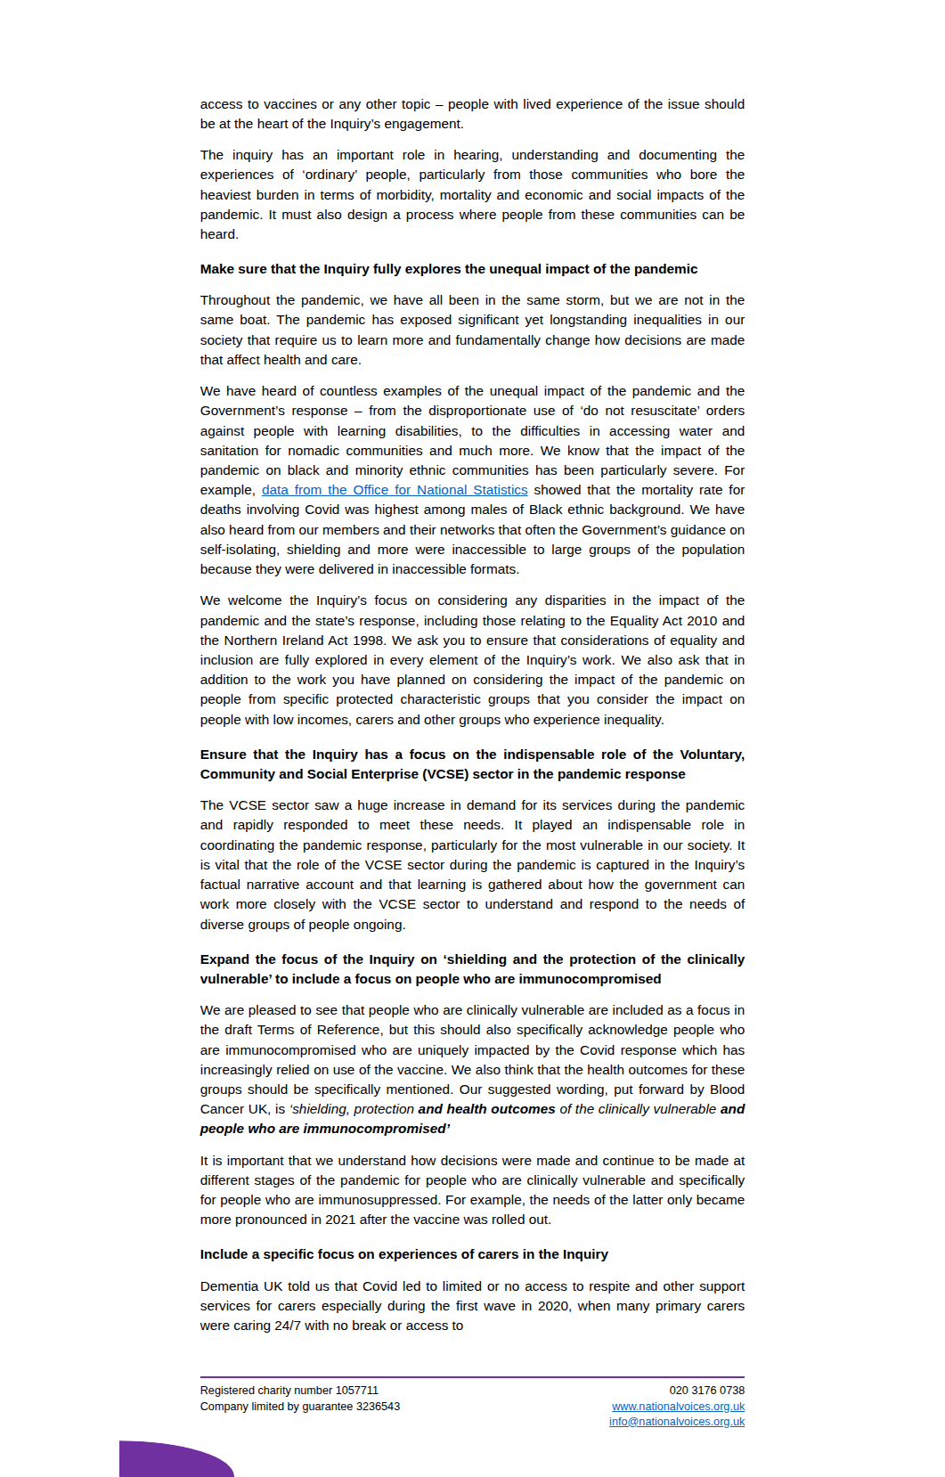access to vaccines or any other topic – people with lived experience of the issue should be at the heart of the Inquiry’s engagement.
The inquiry has an important role in hearing, understanding and documenting the experiences of ‘ordinary’ people, particularly from those communities who bore the heaviest burden in terms of morbidity, mortality and economic and social impacts of the pandemic. It must also design a process where people from these communities can be heard.
Make sure that the Inquiry fully explores the unequal impact of the pandemic
Throughout the pandemic, we have all been in the same storm, but we are not in the same boat. The pandemic has exposed significant yet longstanding inequalities in our society that require us to learn more and fundamentally change how decisions are made that affect health and care.
We have heard of countless examples of the unequal impact of the pandemic and the Government’s response – from the disproportionate use of ‘do not resuscitate’ orders against people with learning disabilities, to the difficulties in accessing water and sanitation for nomadic communities and much more. We know that the impact of the pandemic on black and minority ethnic communities has been particularly severe. For example, data from the Office for National Statistics showed that the mortality rate for deaths involving Covid was highest among males of Black ethnic background. We have also heard from our members and their networks that often the Government’s guidance on self-isolating, shielding and more were inaccessible to large groups of the population because they were delivered in inaccessible formats.
We welcome the Inquiry’s focus on considering any disparities in the impact of the pandemic and the state’s response, including those relating to the Equality Act 2010 and the Northern Ireland Act 1998. We ask you to ensure that considerations of equality and inclusion are fully explored in every element of the Inquiry’s work. We also ask that in addition to the work you have planned on considering the impact of the pandemic on people from specific protected characteristic groups that you consider the impact on people with low incomes, carers and other groups who experience inequality.
Ensure that the Inquiry has a focus on the indispensable role of the Voluntary, Community and Social Enterprise (VCSE) sector in the pandemic response
The VCSE sector saw a huge increase in demand for its services during the pandemic and rapidly responded to meet these needs. It played an indispensable role in coordinating the pandemic response, particularly for the most vulnerable in our society. It is vital that the role of the VCSE sector during the pandemic is captured in the Inquiry’s factual narrative account and that learning is gathered about how the government can work more closely with the VCSE sector to understand and respond to the needs of diverse groups of people ongoing.
Expand the focus of the Inquiry on ‘shielding and the protection of the clinically vulnerable’ to include a focus on people who are immunocompromised
We are pleased to see that people who are clinically vulnerable are included as a focus in the draft Terms of Reference, but this should also specifically acknowledge people who are immunocompromised who are uniquely impacted by the Covid response which has increasingly relied on use of the vaccine. We also think that the health outcomes for these groups should be specifically mentioned. Our suggested wording, put forward by Blood Cancer UK, is ‘shielding, protection and health outcomes of the clinically vulnerable and people who are immunocompromised’
It is important that we understand how decisions were made and continue to be made at different stages of the pandemic for people who are clinically vulnerable and specifically for people who are immunosuppressed. For example, the needs of the latter only became more pronounced in 2021 after the vaccine was rolled out.
Include a specific focus on experiences of carers in the Inquiry
Dementia UK told us that Covid led to limited or no access to respite and other support services for carers especially during the first wave in 2020, when many primary carers were caring 24/7 with no break or access to
Registered charity number 1057711
Company limited by guarantee 3236543
020 3176 0738
www.nationalvoices.org.uk
info@nationalvoices.org.uk